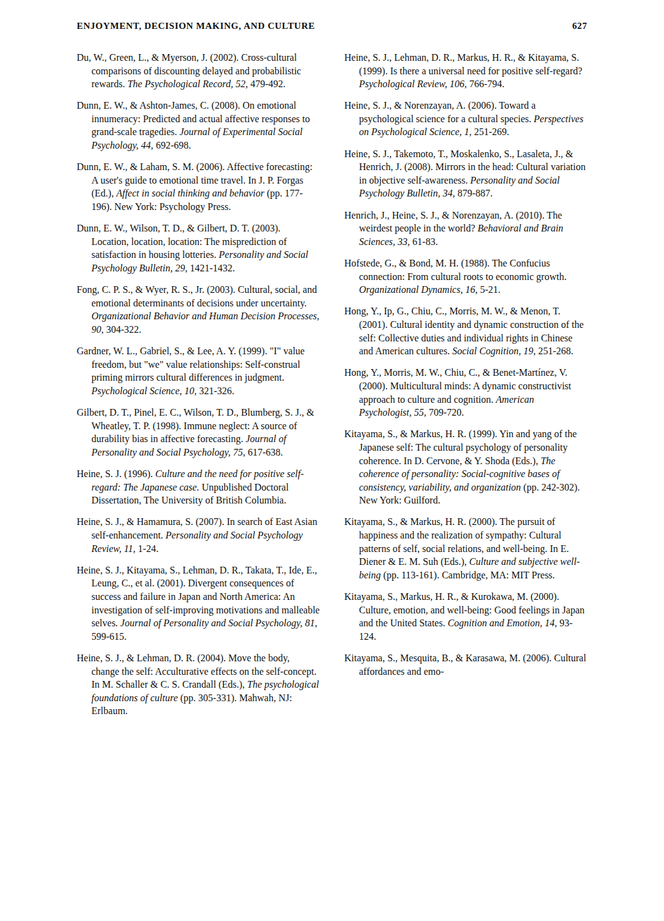Enjoyment, Decision Making, and Culture 627
Du, W., Green, L., & Myerson, J. (2002). Cross-cultural comparisons of discounting delayed and probabilistic rewards. The Psychological Record, 52, 479-492.
Dunn, E. W., & Ashton-James, C. (2008). On emotional innumeracy: Predicted and actual affective responses to grand-scale tragedies. Journal of Experimental Social Psychology, 44, 692-698.
Dunn, E. W., & Laham, S. M. (2006). Affective forecasting: A user's guide to emotional time travel. In J. P. Forgas (Ed.), Affect in social thinking and behavior (pp. 177-196). New York: Psychology Press.
Dunn, E. W., Wilson, T. D., & Gilbert, D. T. (2003). Location, location, location: The misprediction of satisfaction in housing lotteries. Personality and Social Psychology Bulletin, 29, 1421-1432.
Fong, C. P. S., & Wyer, R. S., Jr. (2003). Cultural, social, and emotional determinants of decisions under uncertainty. Organizational Behavior and Human Decision Processes, 90, 304-322.
Gardner, W. L., Gabriel, S., & Lee, A. Y. (1999). "I" value freedom, but "we" value relationships: Self-construal priming mirrors cultural differences in judgment. Psychological Science, 10, 321-326.
Gilbert, D. T., Pinel, E. C., Wilson, T. D., Blumberg, S. J., & Wheatley, T. P. (1998). Immune neglect: A source of durability bias in affective forecasting. Journal of Personality and Social Psychology, 75, 617-638.
Heine, S. J. (1996). Culture and the need for positive self-regard: The Japanese case. Unpublished Doctoral Dissertation, The University of British Columbia.
Heine, S. J., & Hamamura, S. (2007). In search of East Asian self-enhancement. Personality and Social Psychology Review, 11, 1-24.
Heine, S. J., Kitayama, S., Lehman, D. R., Takata, T., Ide, E., Leung, C., et al. (2001). Divergent consequences of success and failure in Japan and North America: An investigation of self-improving motivations and malleable selves. Journal of Personality and Social Psychology, 81, 599-615.
Heine, S. J., & Lehman, D. R. (2004). Move the body, change the self: Acculturative effects on the self-concept. In M. Schaller & C. S. Crandall (Eds.), The psychological foundations of culture (pp. 305-331). Mahwah, NJ: Erlbaum.
Heine, S. J., Lehman, D. R., Markus, H. R., & Kitayama, S. (1999). Is there a universal need for positive self-regard? Psychological Review, 106, 766-794.
Heine, S. J., & Norenzayan, A. (2006). Toward a psychological science for a cultural species. Perspectives on Psychological Science, 1, 251-269.
Heine, S. J., Takemoto, T., Moskalenko, S., Lasaleta, J., & Henrich, J. (2008). Mirrors in the head: Cultural variation in objective self-awareness. Personality and Social Psychology Bulletin, 34, 879-887.
Henrich, J., Heine, S. J., & Norenzayan, A. (2010). The weirdest people in the world? Behavioral and Brain Sciences, 33, 61-83.
Hofstede, G., & Bond, M. H. (1988). The Confucius connection: From cultural roots to economic growth. Organizational Dynamics, 16, 5-21.
Hong, Y., Ip, G., Chiu, C., Morris, M. W., & Menon, T. (2001). Cultural identity and dynamic construction of the self: Collective duties and individual rights in Chinese and American cultures. Social Cognition, 19, 251-268.
Hong, Y., Morris, M. W., Chiu, C., & Benet-Martínez, V. (2000). Multicultural minds: A dynamic constructivist approach to culture and cognition. American Psychologist, 55, 709-720.
Kitayama, S., & Markus, H. R. (1999). Yin and yang of the Japanese self: The cultural psychology of personality coherence. In D. Cervone, & Y. Shoda (Eds.), The coherence of personality: Social-cognitive bases of consistency, variability, and organization (pp. 242-302). New York: Guilford.
Kitayama, S., & Markus, H. R. (2000). The pursuit of happiness and the realization of sympathy: Cultural patterns of self, social relations, and well-being. In E. Diener & E. M. Suh (Eds.), Culture and subjective well-being (pp. 113-161). Cambridge, MA: MIT Press.
Kitayama, S., Markus, H. R., & Kurokawa, M. (2000). Culture, emotion, and well-being: Good feelings in Japan and the United States. Cognition and Emotion, 14, 93-124.
Kitayama, S., Mesquita, B., & Karasawa, M. (2006). Cultural affordances and emo-